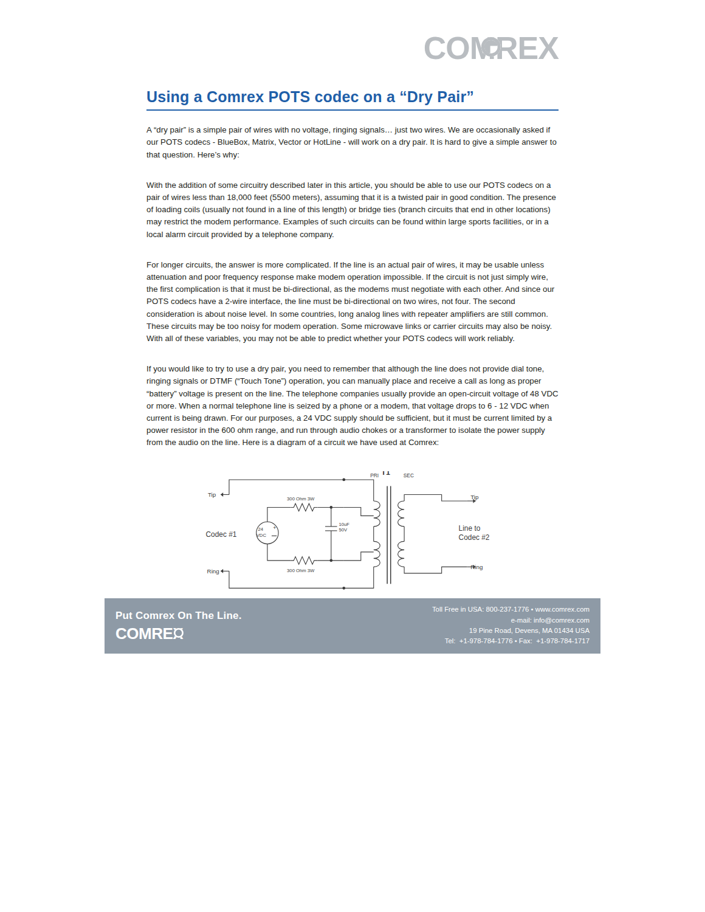COM REX
Using a Comrex POTS codec on a “Dry Pair”
A “dry pair” is a simple pair of wires with no voltage, ringing signals… just two wires. We are occasionally asked if our POTS codecs - BlueBox, Matrix, Vector or HotLine - will work on a dry pair. It is hard to give a simple answer to that question. Here’s why:
With the addition of some circuitry described later in this article, you should be able to use our POTS codecs on a pair of wires less than 18,000 feet (5500 meters), assuming that it is a twisted pair in good condition. The presence of loading coils (usually not found in a line of this length) or bridge ties (branch circuits that end in other locations) may restrict the modem performance. Examples of such circuits can be found within large sports facilities, or in a local alarm circuit provided by a telephone company.
For longer circuits, the answer is more complicated. If the line is an actual pair of wires, it may be usable unless attenuation and poor frequency response make modem operation impossible. If the circuit is not just simply wire, the first complication is that it must be bi-directional, as the modems must negotiate with each other. And since our POTS codecs have a 2-wire interface, the line must be bi-directional on two wires, not four. The second consideration is about noise level. In some countries, long analog lines with repeater amplifiers are still common. These circuits may be too noisy for modem operation. Some microwave links or carrier circuits may also be noisy. With all of these variables, you may not be able to predict whether your POTS codecs will work reliably.
If you would like to try to use a dry pair, you need to remember that although the line does not provide dial tone, ringing signals or DTMF (“Touch Tone”) operation, you can manually place and receive a call as long as proper “battery” voltage is present on the line. The telephone companies usually provide an open-circuit voltage of 48 VDC or more. When a normal telephone line is seized by a phone or a modem, that voltage drops to 6 - 12 VDC when current is being drawn. For our purposes, a 24 VDC supply should be sufficient, but it must be current limited by a power resistor in the 600 ohm range, and run through audio chokes or a transformer to isolate the power supply from the audio on the line. Here is a diagram of a circuit we have used at Comrex:
Tip Ring Codec #1 24 VDC + 300 Ohm 3W 300 Ohm 3W 10uF 50V PRI SEC T1 Tip Ring Line to Codec #2
Put Comrex On The Line.
COM REX
Toll Free in USA: 800-237-1776 • www.comrex.com
e-mail: info@comrex.com
19 Pine Road, Devens, MA 01434 USA
Tel: +1-978-784-1776 • Fax: +1-978-784-1717